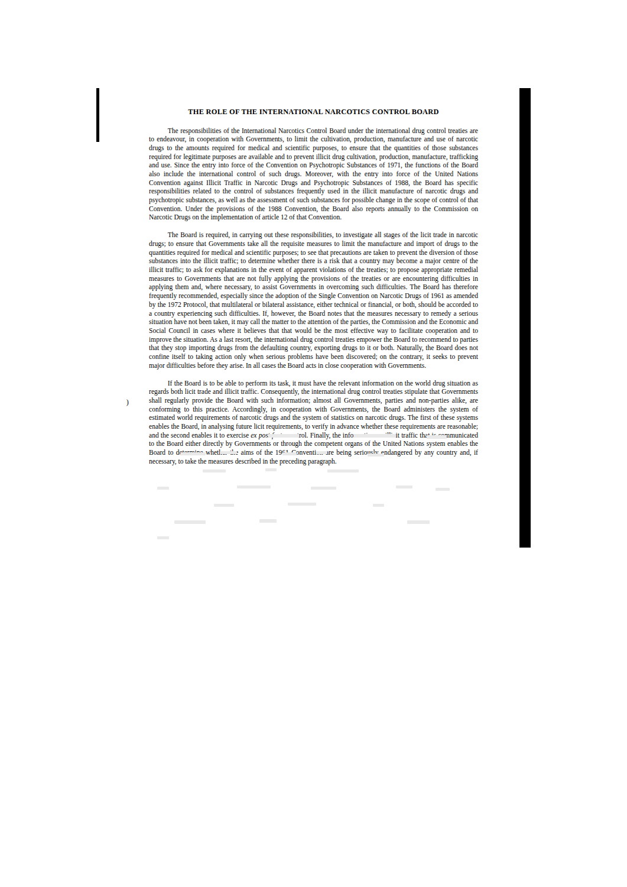The Role of the International Narcotics Control Board
The responsibilities of the International Narcotics Control Board under the international drug control treaties are to endeavour, in cooperation with Governments, to limit the cultivation, production, manufacture and use of narcotic drugs to the amounts required for medical and scientific purposes, to ensure that the quantities of those substances required for legitimate purposes are available and to prevent illicit drug cultivation, production, manufacture, trafficking and use. Since the entry into force of the Convention on Psychotropic Substances of 1971, the functions of the Board also include the international control of such drugs. Moreover, with the entry into force of the United Nations Convention against Illicit Traffic in Narcotic Drugs and Psychotropic Substances of 1988, the Board has specific responsibilities related to the control of substances frequently used in the illicit manufacture of narcotic drugs and psychotropic substances, as well as the assessment of such substances for possible change in the scope of control of that Convention. Under the provisions of the 1988 Convention, the Board also reports annually to the Commission on Narcotic Drugs on the implementation of article 12 of that Convention.
The Board is required, in carrying out these responsibilities, to investigate all stages of the licit trade in narcotic drugs; to ensure that Governments take all the requisite measures to limit the manufacture and import of drugs to the quantities required for medical and scientific purposes; to see that precautions are taken to prevent the diversion of those substances into the illicit traffic; to determine whether there is a risk that a country may become a major centre of the illicit traffic; to ask for explanations in the event of apparent violations of the treaties; to propose appropriate remedial measures to Governments that are not fully applying the provisions of the treaties or are encountering difficulties in applying them and, where necessary, to assist Governments in overcoming such difficulties. The Board has therefore frequently recommended, especially since the adoption of the Single Convention on Narcotic Drugs of 1961 as amended by the 1972 Protocol, that multilateral or bilateral assistance, either technical or financial, or both, should be accorded to a country experiencing such difficulties. If, however, the Board notes that the measures necessary to remedy a serious situation have not been taken, it may call the matter to the attention of the parties, the Commission and the Economic and Social Council in cases where it believes that that would be the most effective way to facilitate cooperation and to improve the situation. As a last resort, the international drug control treaties empower the Board to recommend to parties that they stop importing drugs from the defaulting country, exporting drugs to it or both. Naturally, the Board does not confine itself to taking action only when serious problems have been discovered; on the contrary, it seeks to prevent major difficulties before they arise. In all cases the Board acts in close cooperation with Governments.
If the Board is to be able to perform its task, it must have the relevant information on the world drug situation as regards both licit trade and illicit traffic. Consequently, the international drug control treaties stipulate that Governments shall regularly provide the Board with such information; almost all Governments, parties and non-parties alike, are conforming to this practice. Accordingly, in cooperation with Governments, the Board administers the system of estimated world requirements of narcotic drugs and the system of statistics on narcotic drugs. The first of these systems enables the Board, in analysing future licit requirements, to verify in advance whether these requirements are reasonable; and the second enables it to exercise ex post facto control. Finally, the information on illicit traffic that is communicated to the Board either directly by Governments or through the competent organs of the United Nations system enables the Board to determine whether the aims of the 1961 Convention are being seriously endangered by any country and, if necessary, to take the measures described in the preceding paragraph.
)